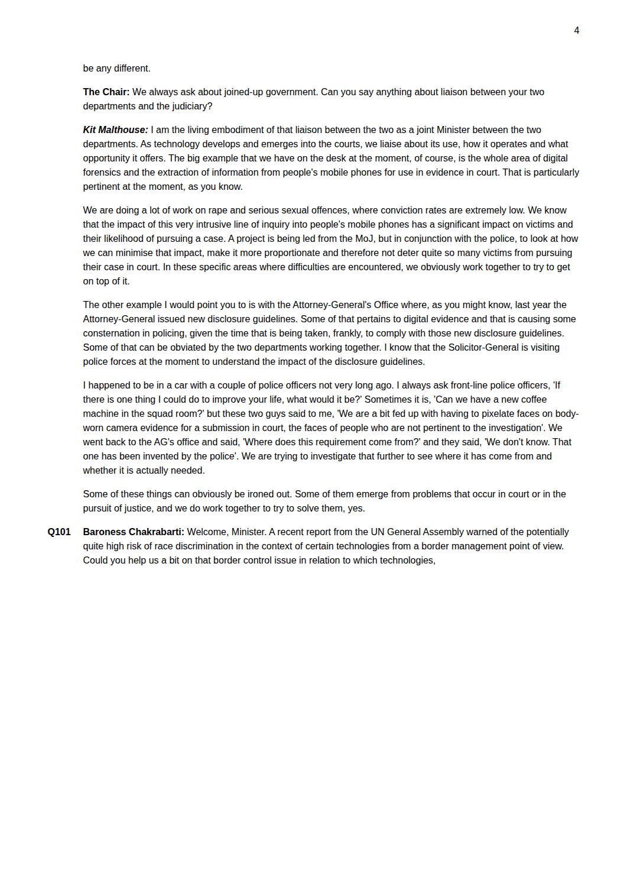4
be any different.
The Chair: We always ask about joined-up government. Can you say anything about liaison between your two departments and the judiciary?
Kit Malthouse: I am the living embodiment of that liaison between the two as a joint Minister between the two departments. As technology develops and emerges into the courts, we liaise about its use, how it operates and what opportunity it offers. The big example that we have on the desk at the moment, of course, is the whole area of digital forensics and the extraction of information from people's mobile phones for use in evidence in court. That is particularly pertinent at the moment, as you know.
We are doing a lot of work on rape and serious sexual offences, where conviction rates are extremely low. We know that the impact of this very intrusive line of inquiry into people's mobile phones has a significant impact on victims and their likelihood of pursuing a case. A project is being led from the MoJ, but in conjunction with the police, to look at how we can minimise that impact, make it more proportionate and therefore not deter quite so many victims from pursuing their case in court. In these specific areas where difficulties are encountered, we obviously work together to try to get on top of it.
The other example I would point you to is with the Attorney-General's Office where, as you might know, last year the Attorney-General issued new disclosure guidelines. Some of that pertains to digital evidence and that is causing some consternation in policing, given the time that is being taken, frankly, to comply with those new disclosure guidelines. Some of that can be obviated by the two departments working together. I know that the Solicitor-General is visiting police forces at the moment to understand the impact of the disclosure guidelines.
I happened to be in a car with a couple of police officers not very long ago. I always ask front-line police officers, 'If there is one thing I could do to improve your life, what would it be?' Sometimes it is, 'Can we have a new coffee machine in the squad room?' but these two guys said to me, 'We are a bit fed up with having to pixelate faces on body-worn camera evidence for a submission in court, the faces of people who are not pertinent to the investigation'. We went back to the AG's office and said, 'Where does this requirement come from?' and they said, 'We don't know. That one has been invented by the police'. We are trying to investigate that further to see where it has come from and whether it is actually needed.
Some of these things can obviously be ironed out. Some of them emerge from problems that occur in court or in the pursuit of justice, and we do work together to try to solve them, yes.
Q101
Baroness Chakrabarti: Welcome, Minister. A recent report from the UN General Assembly warned of the potentially quite high risk of race discrimination in the context of certain technologies from a border management point of view. Could you help us a bit on that border control issue in relation to which technologies,